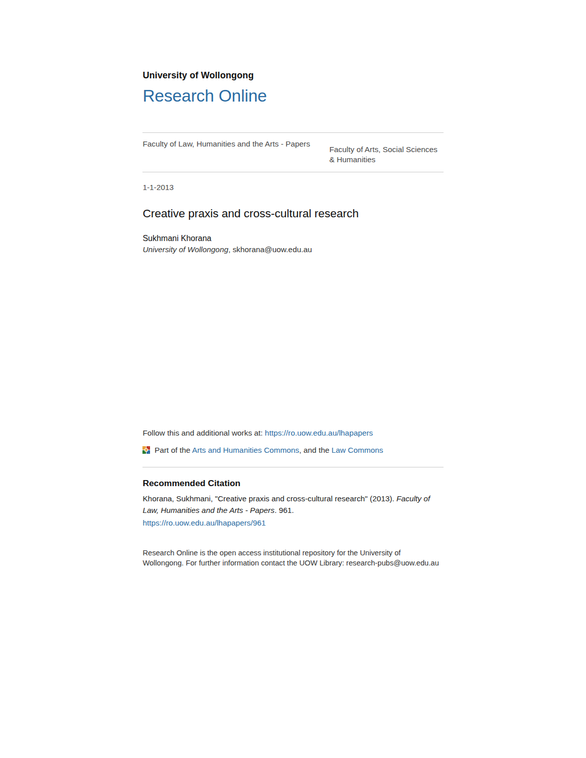University of Wollongong
Research Online
Faculty of Law, Humanities and the Arts - Papers
Faculty of Arts, Social Sciences & Humanities
1-1-2013
Creative praxis and cross-cultural research
Sukhmani Khorana
University of Wollongong, skhorana@uow.edu.au
Follow this and additional works at: https://ro.uow.edu.au/lhapapers
Part of the Arts and Humanities Commons, and the Law Commons
Recommended Citation
Khorana, Sukhmani, "Creative praxis and cross-cultural research" (2013). Faculty of Law, Humanities and the Arts - Papers. 961.
https://ro.uow.edu.au/lhapapers/961
Research Online is the open access institutional repository for the University of Wollongong. For further information contact the UOW Library: research-pubs@uow.edu.au